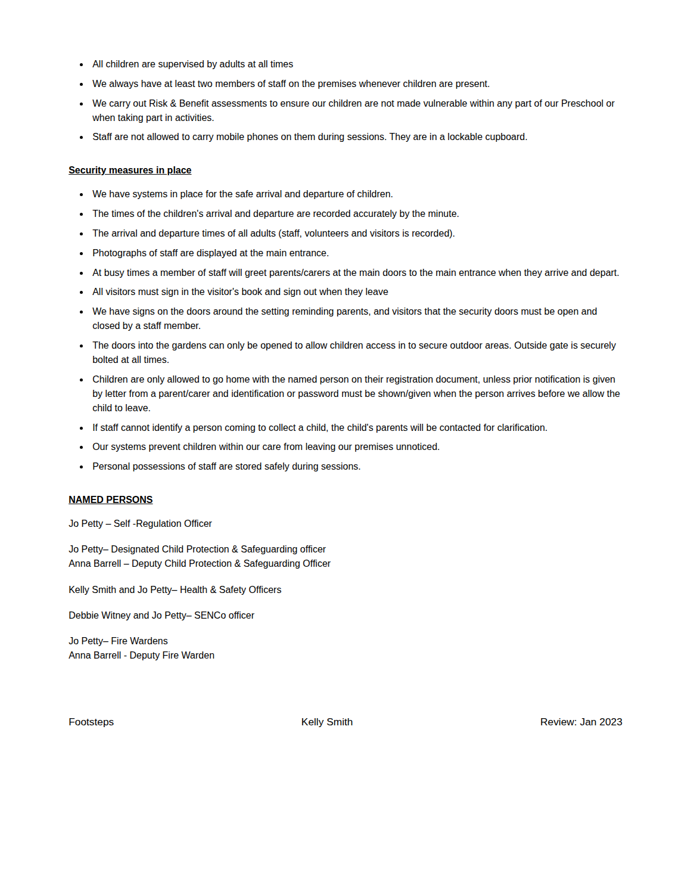All children are supervised by adults at all times
We always have at least two members of staff on the premises whenever children are present.
We carry out Risk & Benefit assessments to ensure our children are not made vulnerable within any part of our Preschool or when taking part in activities.
Staff are not allowed to carry mobile phones on them during sessions. They are in a lockable cupboard.
Security measures in place
We have systems in place for the safe arrival and departure of children.
The times of the children's arrival and departure are recorded accurately by the minute.
The arrival and departure times of all adults (staff, volunteers and visitors is recorded).
Photographs of staff are displayed at the main entrance.
At busy times a member of staff will greet parents/carers at the main doors to the main entrance when they arrive and depart.
All visitors must sign in the visitor's book and sign out when they leave
We have signs on the doors around the setting reminding parents, and visitors that the security doors must be open and closed by a staff member.
The doors into the gardens can only be opened to allow children access in to secure outdoor areas. Outside gate is securely bolted at all times.
Children are only allowed to go home with the named person on their registration document, unless prior notification is given by letter from a parent/carer and identification or password must be shown/given when the person arrives before we allow the child to leave.
If staff cannot identify a person coming to collect a child, the child's parents will be contacted for clarification.
Our systems prevent children within our care from leaving our premises unnoticed.
Personal possessions of staff are stored safely during sessions.
NAMED PERSONS
Jo Petty – Self -Regulation Officer
Jo Petty– Designated Child Protection & Safeguarding officer Anna Barrell – Deputy Child Protection & Safeguarding Officer
Kelly Smith and Jo Petty– Health & Safety Officers
Debbie Witney and Jo Petty– SENCo officer
Jo Petty– Fire Wardens Anna Barrell - Deputy Fire Warden
Footsteps Kelly Smith Review: Jan 2023